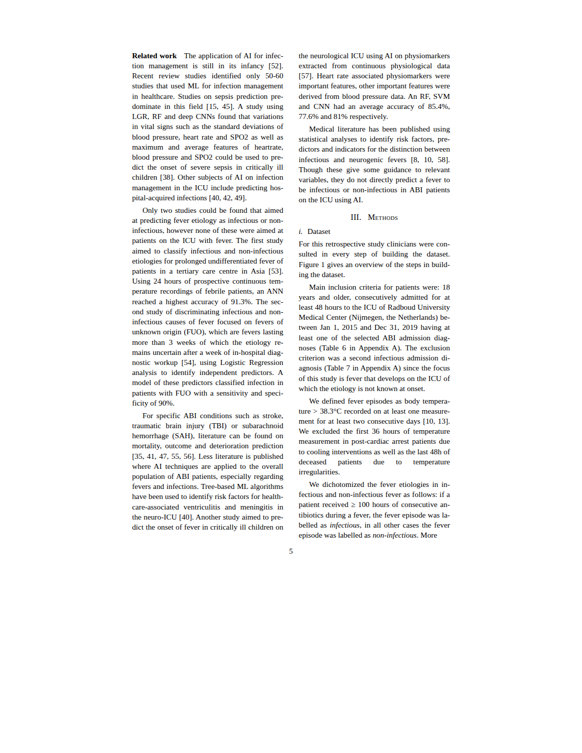Related work The application of AI for infection management is still in its infancy [52]. Recent review studies identified only 50-60 studies that used ML for infection management in healthcare. Studies on sepsis prediction predominate in this field [15, 45]. A study using LGR, RF and deep CNNs found that variations in vital signs such as the standard deviations of blood pressure, heart rate and SPO2 as well as maximum and average features of heartrate, blood pressure and SPO2 could be used to predict the onset of severe sepsis in critically ill children [38]. Other subjects of AI on infection management in the ICU include predicting hospital-acquired infections [40, 42, 49].
Only two studies could be found that aimed at predicting fever etiology as infectious or non-infectious, however none of these were aimed at patients on the ICU with fever. The first study aimed to classify infectious and non-infectious etiologies for prolonged undifferentiated fever of patients in a tertiary care centre in Asia [53]. Using 24 hours of prospective continuous temperature recordings of febrile patients, an ANN reached a highest accuracy of 91.3%. The second study of discriminating infectious and non-infectious causes of fever focused on fevers of unknown origin (FUO), which are fevers lasting more than 3 weeks of which the etiology remains uncertain after a week of in-hospital diagnostic workup [54], using Logistic Regression analysis to identify independent predictors. A model of these predictors classified infection in patients with FUO with a sensitivity and specificity of 90%.
For specific ABI conditions such as stroke, traumatic brain injury (TBI) or subarachnoid hemorrhage (SAH), literature can be found on mortality, outcome and deterioration prediction [35, 41, 47, 55, 56]. Less literature is published where AI techniques are applied to the overall population of ABI patients, especially regarding fevers and infections. Tree-based ML algorithms have been used to identify risk factors for healthcare-associated ventriculitis and meningitis in the neuro-ICU [40]. Another study aimed to predict the onset of fever in critically ill children on the neurological ICU using AI on physiomarkers extracted from continuous physiological data [57]. Heart rate associated physiomarkers were important features, other important features were derived from blood pressure data. An RF, SVM and CNN had an average accuracy of 85.4%, 77.6% and 81% respectively.
Medical literature has been published using statistical analyses to identify risk factors, predictors and indicators for the distinction between infectious and neurogenic fevers [8, 10, 58]. Though these give some guidance to relevant variables, they do not directly predict a fever to be infectious or non-infectious in ABI patients on the ICU using AI.
III. Methods
i. Dataset
For this retrospective study clinicians were consulted in every step of building the dataset. Figure 1 gives an overview of the steps in building the dataset.
Main inclusion criteria for patients were: 18 years and older, consecutively admitted for at least 48 hours to the ICU of Radboud University Medical Center (Nijmegen, the Netherlands) between Jan 1, 2015 and Dec 31, 2019 having at least one of the selected ABI admission diagnoses (Table 6 in Appendix A). The exclusion criterion was a second infectious admission diagnosis (Table 7 in Appendix A) since the focus of this study is fever that develops on the ICU of which the etiology is not known at onset.
We defined fever episodes as body temperature > 38.3°C recorded on at least one measurement for at least two consecutive days [10, 13]. We excluded the first 36 hours of temperature measurement in post-cardiac arrest patients due to cooling interventions as well as the last 48h of deceased patients due to temperature irregularities.
We dichotomized the fever etiologies in infectious and non-infectious fever as follows: if a patient received ≥ 100 hours of consecutive antibiotics during a fever, the fever episode was labelled as infectious, in all other cases the fever episode was labelled as non-infectious. More
5